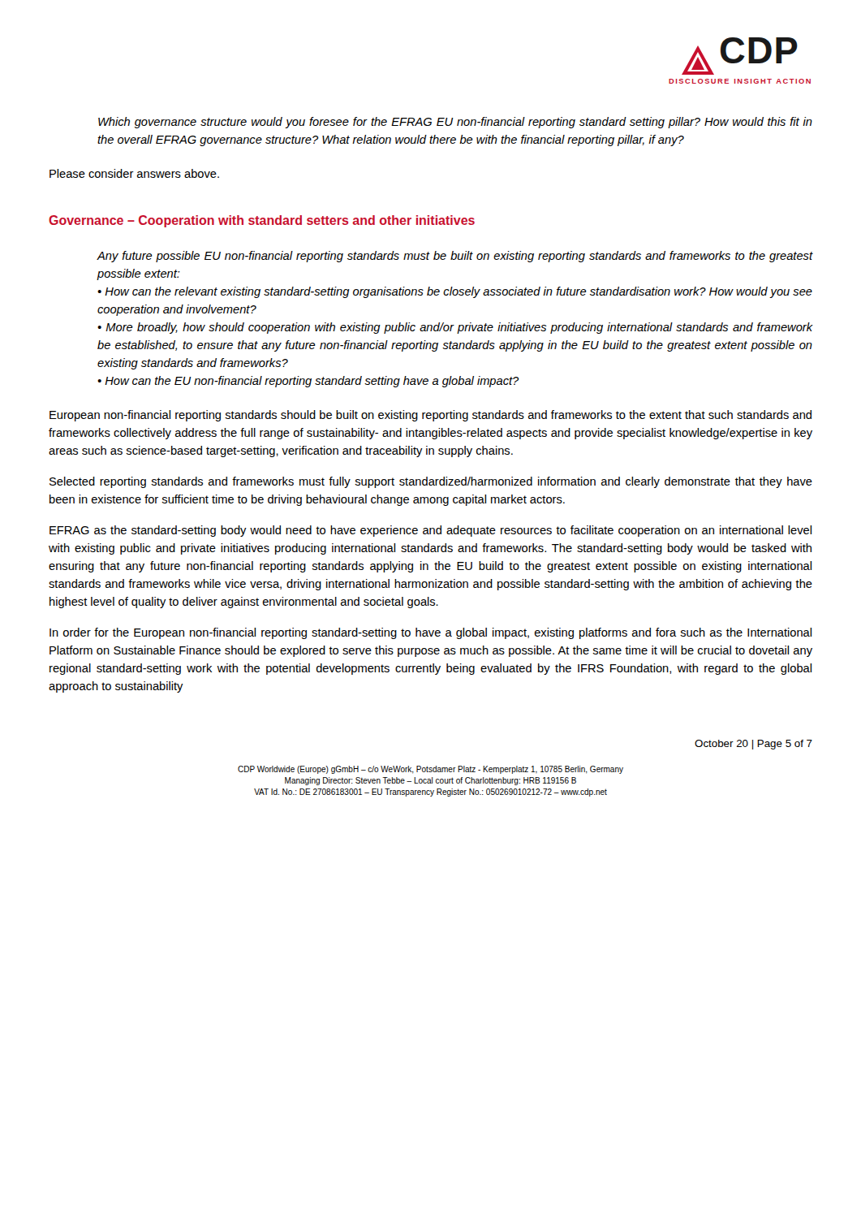CDP
DISCLOSURE INSIGHT ACTION
Which governance structure would you foresee for the EFRAG EU non-financial reporting standard setting pillar? How would this fit in the overall EFRAG governance structure? What relation would there be with the financial reporting pillar, if any?
Please consider answers above.
Governance – Cooperation with standard setters and other initiatives
Any future possible EU non-financial reporting standards must be built on existing reporting standards and frameworks to the greatest possible extent:
• How can the relevant existing standard-setting organisations be closely associated in future standardisation work? How would you see cooperation and involvement?
• More broadly, how should cooperation with existing public and/or private initiatives producing international standards and framework be established, to ensure that any future non-financial reporting standards applying in the EU build to the greatest extent possible on existing standards and frameworks?
• How can the EU non-financial reporting standard setting have a global impact?
European non-financial reporting standards should be built on existing reporting standards and frameworks to the extent that such standards and frameworks collectively address the full range of sustainability- and intangibles-related aspects and provide specialist knowledge/expertise in key areas such as science-based target-setting, verification and traceability in supply chains.
Selected reporting standards and frameworks must fully support standardized/harmonized information and clearly demonstrate that they have been in existence for sufficient time to be driving behavioural change among capital market actors.
EFRAG as the standard-setting body would need to have experience and adequate resources to facilitate cooperation on an international level with existing public and private initiatives producing international standards and frameworks. The standard-setting body would be tasked with ensuring that any future non-financial reporting standards applying in the EU build to the greatest extent possible on existing international standards and frameworks while vice versa, driving international harmonization and possible standard-setting with the ambition of achieving the highest level of quality to deliver against environmental and societal goals.
In order for the European non-financial reporting standard-setting to have a global impact, existing platforms and fora such as the International Platform on Sustainable Finance should be explored to serve this purpose as much as possible. At the same time it will be crucial to dovetail any regional standard-setting work with the potential developments currently being evaluated by the IFRS Foundation, with regard to the global approach to sustainability
October 20 | Page 5 of 7
CDP Worldwide (Europe) gGmbH – c/o WeWork, Potsdamer Platz - Kemperplatz 1, 10785 Berlin, Germany
Managing Director: Steven Tebbe – Local court of Charlottenburg: HRB 119156 B
VAT Id. No.: DE 27086183001 – EU Transparency Register No.: 050269010212-72 – www.cdp.net